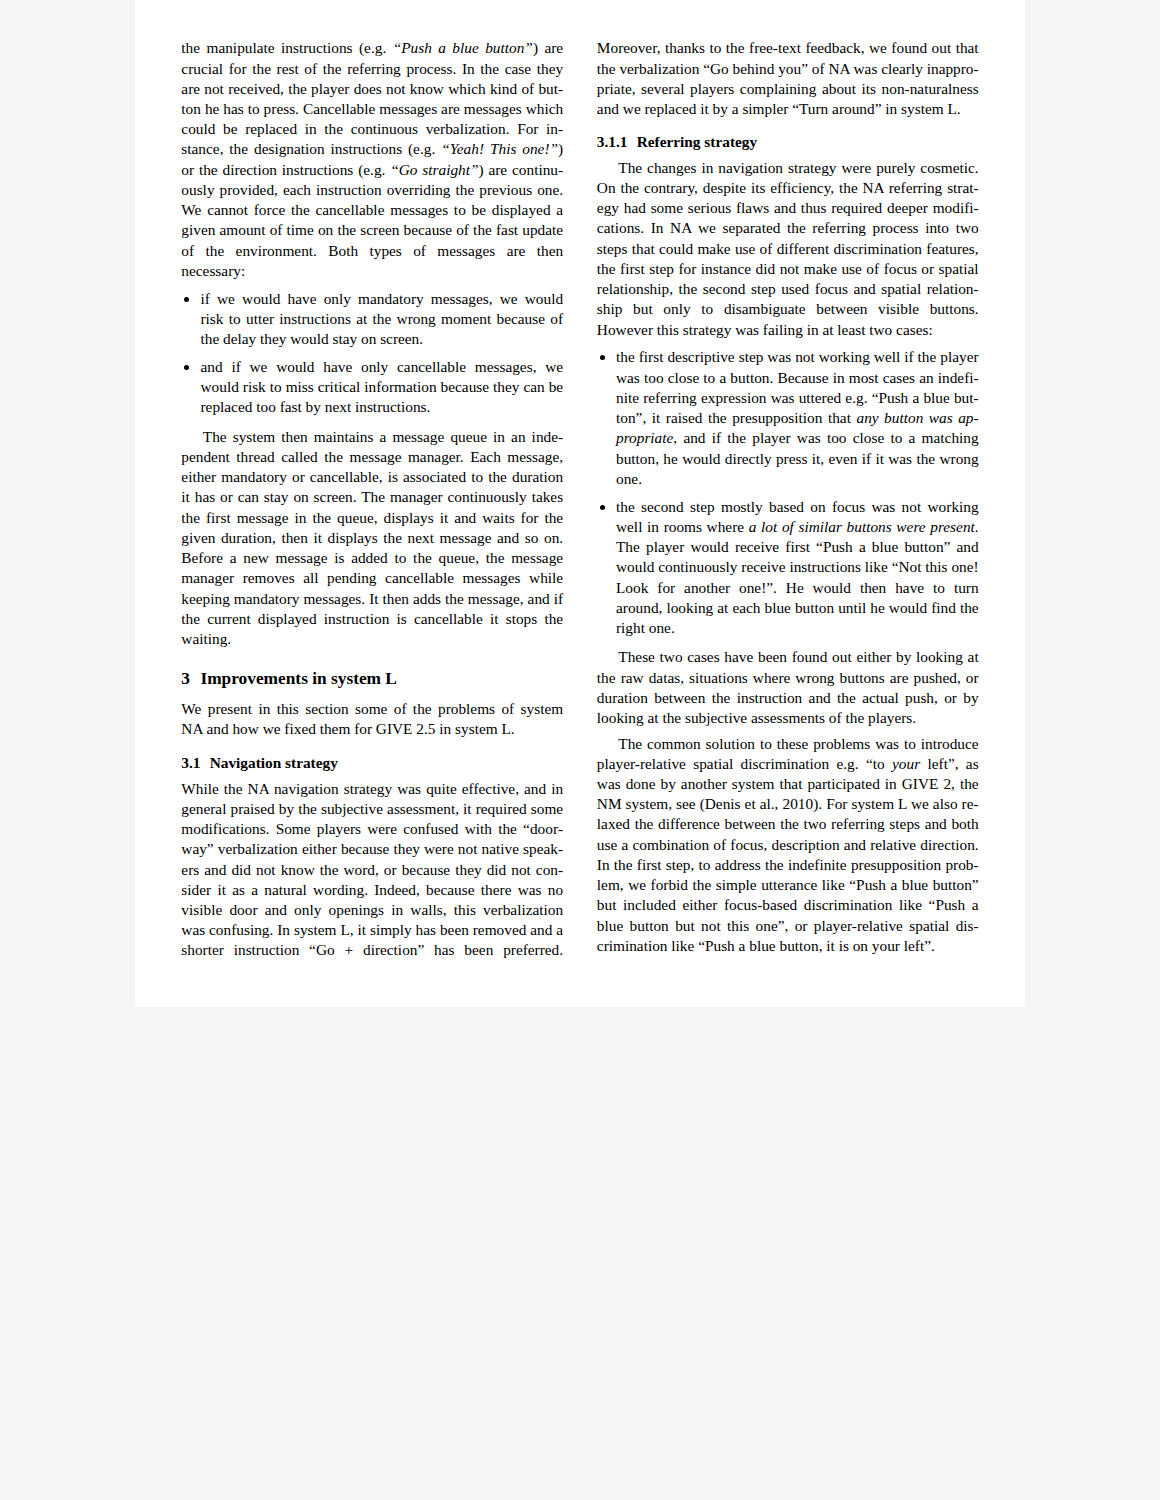the manipulate instructions (e.g. “Push a blue button”) are crucial for the rest of the referring process. In the case they are not received, the player does not know which kind of button he has to press. Cancellable messages are messages which could be replaced in the continuous verbalization. For instance, the designation instructions (e.g. “Yeah! This one!”) or the direction instructions (e.g. “Go straight”) are continuously provided, each instruction overriding the previous one. We cannot force the cancellable messages to be displayed a given amount of time on the screen because of the fast update of the environment. Both types of messages are then necessary:
if we would have only mandatory messages, we would risk to utter instructions at the wrong moment because of the delay they would stay on screen.
and if we would have only cancellable messages, we would risk to miss critical information because they can be replaced too fast by next instructions.
The system then maintains a message queue in an independent thread called the message manager. Each message, either mandatory or cancellable, is associated to the duration it has or can stay on screen. The manager continuously takes the first message in the queue, displays it and waits for the given duration, then it displays the next message and so on. Before a new message is added to the queue, the message manager removes all pending cancellable messages while keeping mandatory messages. It then adds the message, and if the current displayed instruction is cancellable it stops the waiting.
3 Improvements in system L
We present in this section some of the problems of system NA and how we fixed them for GIVE 2.5 in system L.
3.1 Navigation strategy
While the NA navigation strategy was quite effective, and in general praised by the subjective assessment, it required some modifications. Some players were confused with the “doorway” verbalization either because they were not native speakers and did not know the word, or because they did not consider it as a natural wording. Indeed, because there was no visible door and only openings in walls, this verbalization was confusing. In system L, it simply has been removed and a shorter instruction “Go + direction” has been preferred. Moreover, thanks to the free-text feedback, we found out that the verbalization “Go behind you” of NA was clearly inappropriate, several players complaining about its non-naturalness and we replaced it by a simpler “Turn around” in system L.
3.1.1 Referring strategy
The changes in navigation strategy were purely cosmetic. On the contrary, despite its efficiency, the NA referring strategy had some serious flaws and thus required deeper modifications. In NA we separated the referring process into two steps that could make use of different discrimination features, the first step for instance did not make use of focus or spatial relationship, the second step used focus and spatial relationship but only to disambiguate between visible buttons. However this strategy was failing in at least two cases:
the first descriptive step was not working well if the player was too close to a button. Because in most cases an indefinite referring expression was uttered e.g. “Push a blue button”, it raised the presupposition that any button was appropriate, and if the player was too close to a matching button, he would directly press it, even if it was the wrong one.
the second step mostly based on focus was not working well in rooms where a lot of similar buttons were present. The player would receive first “Push a blue button” and would continuously receive instructions like “Not this one! Look for another one!”. He would then have to turn around, looking at each blue button until he would find the right one.
These two cases have been found out either by looking at the raw datas, situations where wrong buttons are pushed, or duration between the instruction and the actual push, or by looking at the subjective assessments of the players.
The common solution to these problems was to introduce player-relative spatial discrimination e.g. “to your left”, as was done by another system that participated in GIVE 2, the NM system, see (Denis et al., 2010). For system L we also relaxed the difference between the two referring steps and both use a combination of focus, description and relative direction. In the first step, to address the indefinite presupposition problem, we forbid the simple utterance like “Push a blue button” but included either focus-based discrimination like “Push a blue button but not this one”, or player-relative spatial discrimination like “Push a blue button, it is on your left”.